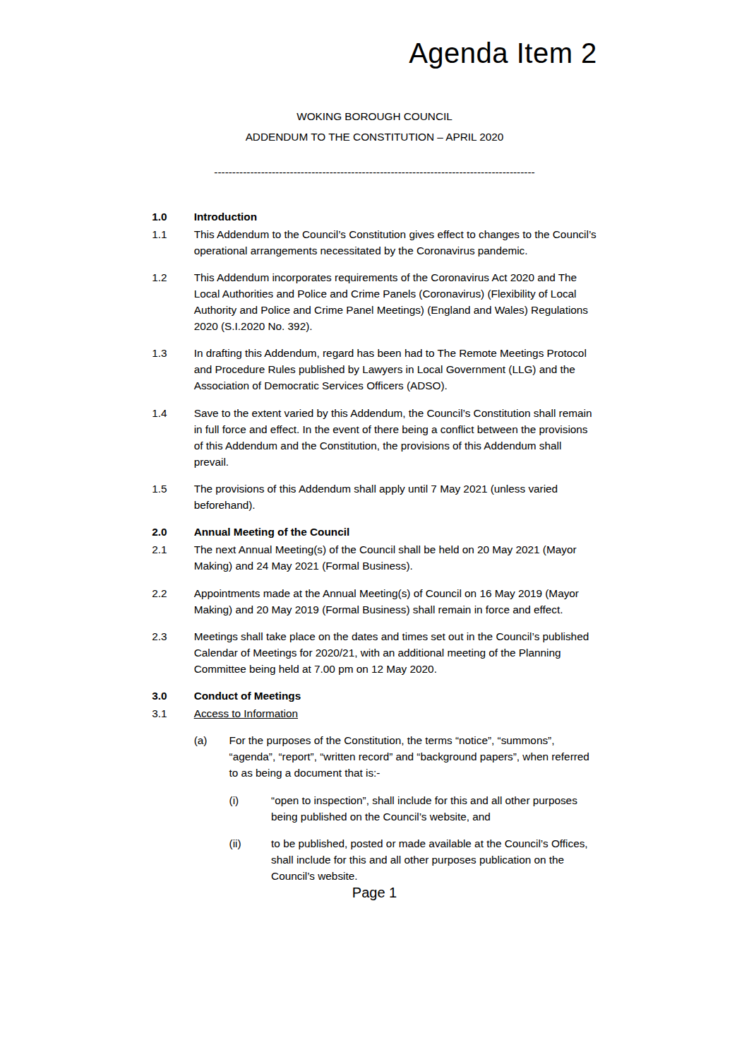Agenda Item 2
WOKING BOROUGH COUNCIL
ADDENDUM TO THE CONSTITUTION – APRIL 2020
-----------------------------------------------------------------------------------------
1.0
Introduction
1.1
This Addendum to the Council’s Constitution gives effect to changes to the Council’s operational arrangements necessitated by the Coronavirus pandemic.
1.2
This Addendum incorporates requirements of the Coronavirus Act 2020 and The Local Authorities and Police and Crime Panels (Coronavirus) (Flexibility of Local Authority and Police and Crime Panel Meetings) (England and Wales) Regulations 2020 (S.I.2020 No. 392).
1.3
In drafting this Addendum, regard has been had to The Remote Meetings Protocol and Procedure Rules published by Lawyers in Local Government (LLG) and the Association of Democratic Services Officers (ADSO).
1.4
Save to the extent varied by this Addendum, the Council’s Constitution shall remain in full force and effect. In the event of there being a conflict between the provisions of this Addendum and the Constitution, the provisions of this Addendum shall prevail.
1.5
The provisions of this Addendum shall apply until 7 May 2021 (unless varied beforehand).
2.0
Annual Meeting of the Council
2.1
The next Annual Meeting(s) of the Council shall be held on 20 May 2021 (Mayor Making) and 24 May 2021 (Formal Business).
2.2
Appointments made at the Annual Meeting(s) of Council on 16 May 2019 (Mayor Making) and 20 May 2019 (Formal Business) shall remain in force and effect.
2.3
Meetings shall take place on the dates and times set out in the Council’s published Calendar of Meetings for 2020/21, with an additional meeting of the Planning Committee being held at 7.00 pm on 12 May 2020.
3.0
Conduct of Meetings
3.1
Access to Information
(a)
For the purposes of the Constitution, the terms “notice”, “summons”, “agenda”, “report”, “written record” and “background papers”, when referred to as being a document that is:-
(i)
“open to inspection”, shall include for this and all other purposes being published on the Council’s website, and
(ii)
to be published, posted or made available at the Council’s Offices, shall include for this and all other purposes publication on the Council’s website.
Page 1